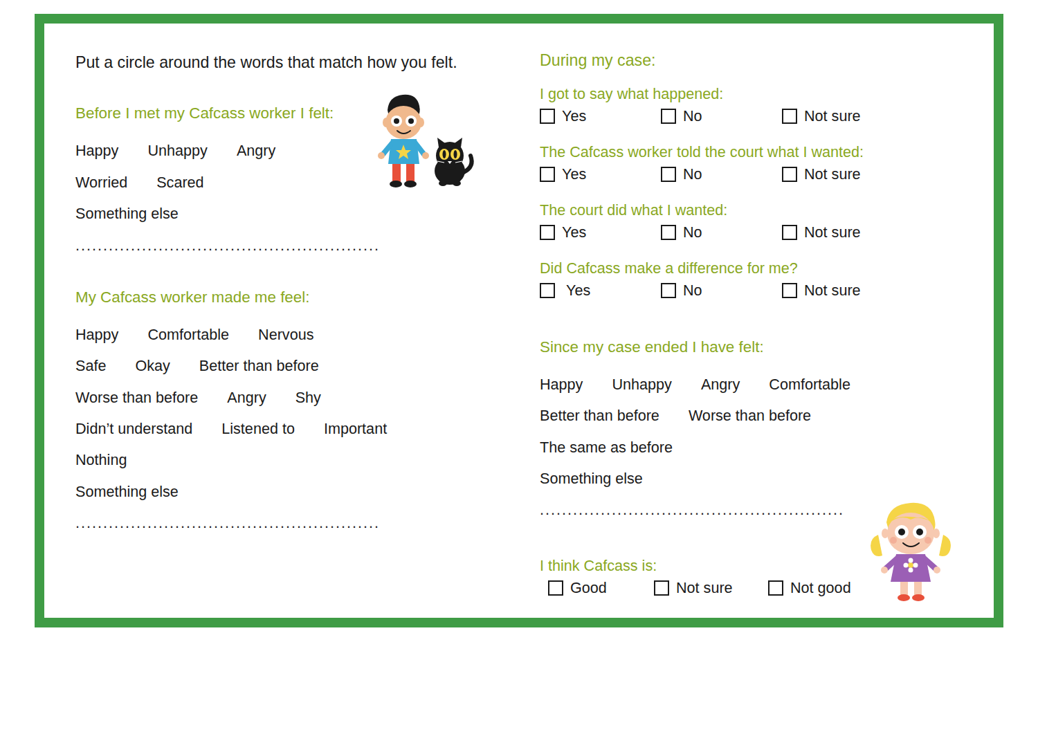Put a circle around the words that match how you felt.
Before I met my Cafcass worker I felt:
Happy Unhappy Angry
Worried Scared
Something else .......................................................
My Cafcass worker made me feel:
Happy Comfortable Nervous
Safe Okay Better than before
Worse than before Angry Shy
Didn’t understand Listened to Important
Nothing
Something else .......................................................
During my case:
I got to say what happened:
Yes No Not sure
The Cafcass worker told the court what I wanted:
Yes No Not sure
The court did what I wanted:
Yes No Not sure
Did Cafcass make a difference for me?
Yes No Not sure
Since my case ended I have felt:
Happy Unhappy Angry Comfortable
Better than before Worse than before
The same as before
Something else .......................................................
I think Cafcass is:
Good Not sure Not good